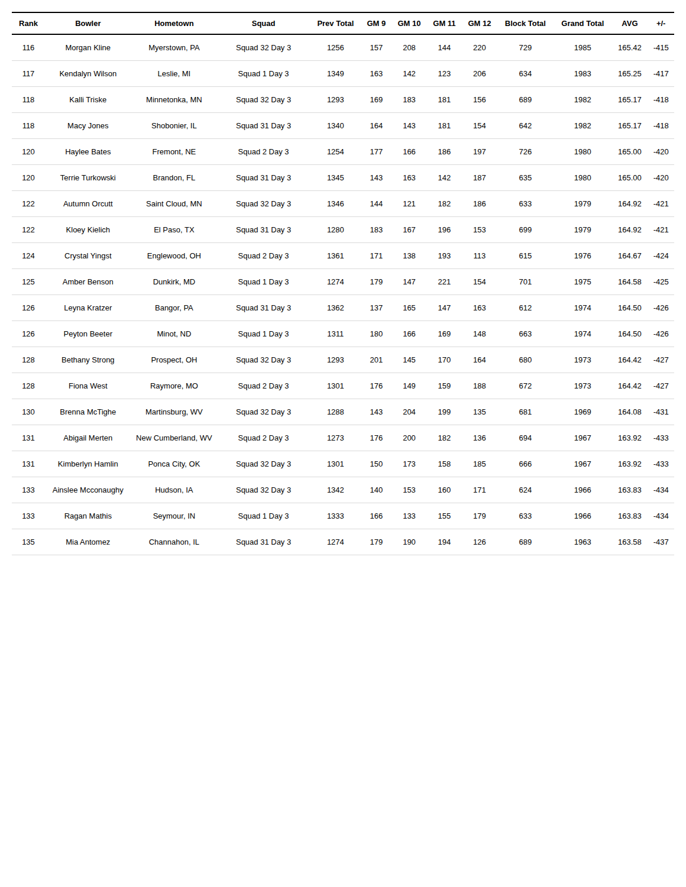Tournament Standings — Ranks 116–135
| Rank | Bowler | Hometown | Squad | Prev Total | GM 9 | GM 10 | GM 11 | GM 12 | Block Total | Grand Total | AVG | +/- |
| --- | --- | --- | --- | --- | --- | --- | --- | --- | --- | --- | --- | --- |
| 116 | Morgan Kline | Myerstown, PA | Squad 32 Day 3 | 1256 | 157 | 208 | 144 | 220 | 729 | 1985 | 165.42 | -415 |
| 117 | Kendalyn Wilson | Leslie, MI | Squad 1 Day 3 | 1349 | 163 | 142 | 123 | 206 | 634 | 1983 | 165.25 | -417 |
| 118 | Kalli Triske | Minnetonka, MN | Squad 32 Day 3 | 1293 | 169 | 183 | 181 | 156 | 689 | 1982 | 165.17 | -418 |
| 118 | Macy Jones | Shobonier, IL | Squad 31 Day 3 | 1340 | 164 | 143 | 181 | 154 | 642 | 1982 | 165.17 | -418 |
| 120 | Haylee Bates | Fremont, NE | Squad 2 Day 3 | 1254 | 177 | 166 | 186 | 197 | 726 | 1980 | 165.00 | -420 |
| 120 | Terrie Turkowski | Brandon, FL | Squad 31 Day 3 | 1345 | 143 | 163 | 142 | 187 | 635 | 1980 | 165.00 | -420 |
| 122 | Autumn Orcutt | Saint Cloud, MN | Squad 32 Day 3 | 1346 | 144 | 121 | 182 | 186 | 633 | 1979 | 164.92 | -421 |
| 122 | Kloey Kielich | El Paso, TX | Squad 31 Day 3 | 1280 | 183 | 167 | 196 | 153 | 699 | 1979 | 164.92 | -421 |
| 124 | Crystal Yingst | Englewood, OH | Squad 2 Day 3 | 1361 | 171 | 138 | 193 | 113 | 615 | 1976 | 164.67 | -424 |
| 125 | Amber Benson | Dunkirk, MD | Squad 1 Day 3 | 1274 | 179 | 147 | 221 | 154 | 701 | 1975 | 164.58 | -425 |
| 126 | Leyna Kratzer | Bangor, PA | Squad 31 Day 3 | 1362 | 137 | 165 | 147 | 163 | 612 | 1974 | 164.50 | -426 |
| 126 | Peyton Beeter | Minot, ND | Squad 1 Day 3 | 1311 | 180 | 166 | 169 | 148 | 663 | 1974 | 164.50 | -426 |
| 128 | Bethany Strong | Prospect, OH | Squad 32 Day 3 | 1293 | 201 | 145 | 170 | 164 | 680 | 1973 | 164.42 | -427 |
| 128 | Fiona West | Raymore, MO | Squad 2 Day 3 | 1301 | 176 | 149 | 159 | 188 | 672 | 1973 | 164.42 | -427 |
| 130 | Brenna McTighe | Martinsburg, WV | Squad 32 Day 3 | 1288 | 143 | 204 | 199 | 135 | 681 | 1969 | 164.08 | -431 |
| 131 | Abigail Merten | New Cumberland, WV | Squad 2 Day 3 | 1273 | 176 | 200 | 182 | 136 | 694 | 1967 | 163.92 | -433 |
| 131 | Kimberlyn Hamlin | Ponca City, OK | Squad 32 Day 3 | 1301 | 150 | 173 | 158 | 185 | 666 | 1967 | 163.92 | -433 |
| 133 | Ainslee Mcconaughy | Hudson, IA | Squad 32 Day 3 | 1342 | 140 | 153 | 160 | 171 | 624 | 1966 | 163.83 | -434 |
| 133 | Ragan Mathis | Seymour, IN | Squad 1 Day 3 | 1333 | 166 | 133 | 155 | 179 | 633 | 1966 | 163.83 | -434 |
| 135 | Mia Antomez | Channahon, IL | Squad 31 Day 3 | 1274 | 179 | 190 | 194 | 126 | 689 | 1963 | 163.58 | -437 |